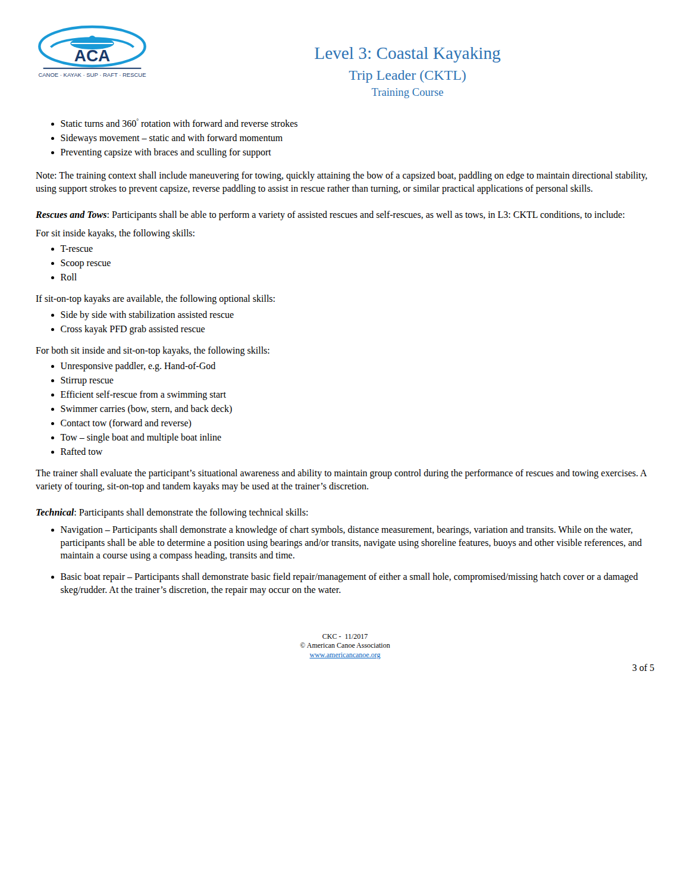ACA CANOE · KAYAK · SUP · RAFT · RESCUE
Level 3: Coastal Kayaking
Trip Leader (CKTL)
Training Course
Static turns and 360° rotation with forward and reverse strokes
Sideways movement – static and with forward momentum
Preventing capsize with braces and sculling for support
Note: The training context shall include maneuvering for towing, quickly attaining the bow of a capsized boat, paddling on edge to maintain directional stability, using support strokes to prevent capsize, reverse paddling to assist in rescue rather than turning, or similar practical applications of personal skills.
Rescues and Tows: Participants shall be able to perform a variety of assisted rescues and self-rescues, as well as tows, in L3: CKTL conditions, to include:
For sit inside kayaks, the following skills:
T-rescue
Scoop rescue
Roll
If sit-on-top kayaks are available, the following optional skills:
Side by side with stabilization assisted rescue
Cross kayak PFD grab assisted rescue
For both sit inside and sit-on-top kayaks, the following skills:
Unresponsive paddler, e.g. Hand-of-God
Stirrup rescue
Efficient self-rescue from a swimming start
Swimmer carries (bow, stern, and back deck)
Contact tow (forward and reverse)
Tow – single boat and multiple boat inline
Rafted tow
The trainer shall evaluate the participant’s situational awareness and ability to maintain group control during the performance of rescues and towing exercises. A variety of touring, sit-on-top and tandem kayaks may be used at the trainer’s discretion.
Technical: Participants shall demonstrate the following technical skills:
Navigation – Participants shall demonstrate a knowledge of chart symbols, distance measurement, bearings, variation and transits. While on the water, participants shall be able to determine a position using bearings and/or transits, navigate using shoreline features, buoys and other visible references, and maintain a course using a compass heading, transits and time.
Basic boat repair – Participants shall demonstrate basic field repair/management of either a small hole, compromised/missing hatch cover or a damaged skeg/rudder. At the trainer’s discretion, the repair may occur on the water.
CKC - 11/2017
© American Canoe Association
www.americancanoe.org
3 of 5